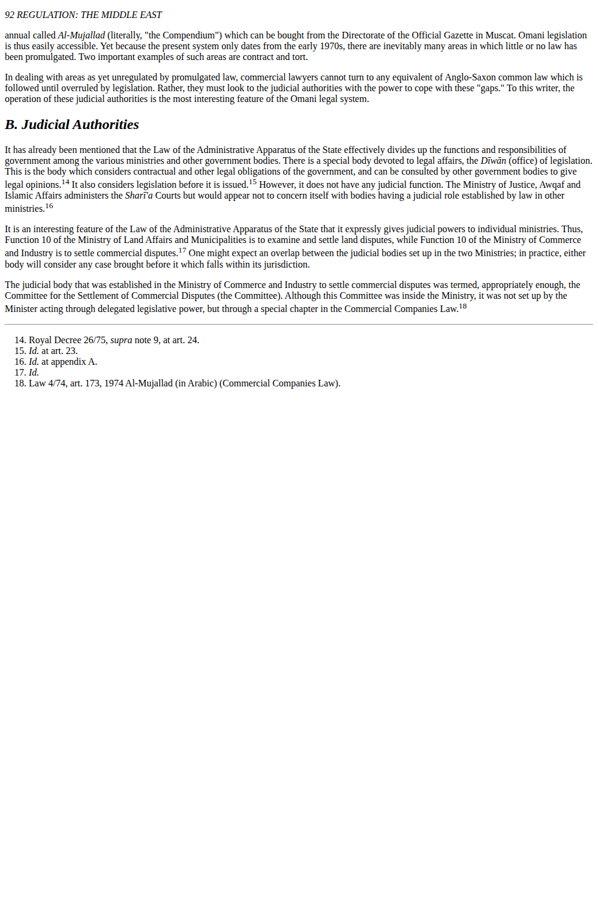92 REGULATION: THE MIDDLE EAST
annual called Al-Mujallad (literally, "the Compendium") which can be bought from the Directorate of the Official Gazette in Muscat. Omani legislation is thus easily accessible. Yet because the present system only dates from the early 1970s, there are inevitably many areas in which little or no law has been promulgated. Two important examples of such areas are contract and tort.
In dealing with areas as yet unregulated by promulgated law, commercial lawyers cannot turn to any equivalent of Anglo-Saxon common law which is followed until overruled by legislation. Rather, they must look to the judicial authorities with the power to cope with these "gaps." To this writer, the operation of these judicial authorities is the most interesting feature of the Omani legal system.
B. Judicial Authorities
It has already been mentioned that the Law of the Administrative Apparatus of the State effectively divides up the functions and responsibilities of government among the various ministries and other government bodies. There is a special body devoted to legal affairs, the Dīwān (office) of legislation. This is the body which considers contractual and other legal obligations of the government, and can be consulted by other government bodies to give legal opinions.14 It also considers legislation before it is issued.15 However, it does not have any judicial function. The Ministry of Justice, Awqaf and Islamic Affairs administers the Sharī'a Courts but would appear not to concern itself with bodies having a judicial role established by law in other ministries.16
It is an interesting feature of the Law of the Administrative Apparatus of the State that it expressly gives judicial powers to individual ministries. Thus, Function 10 of the Ministry of Land Affairs and Municipalities is to examine and settle land disputes, while Function 10 of the Ministry of Commerce and Industry is to settle commercial disputes.17 One might expect an overlap between the judicial bodies set up in the two Ministries; in practice, either body will consider any case brought before it which falls within its jurisdiction.
The judicial body that was established in the Ministry of Commerce and Industry to settle commercial disputes was termed, appropriately enough, the Committee for the Settlement of Commercial Disputes (the Committee). Although this Committee was inside the Ministry, it was not set up by the Minister acting through delegated legislative power, but through a special chapter in the Commercial Companies Law.18
Royal Decree 26/75, supra note 9, at art. 24.
Id. at art. 23.
Id. at appendix A.
Id.
Law 4/74, art. 173, 1974 Al-Mujallad (in Arabic) (Commercial Companies Law).